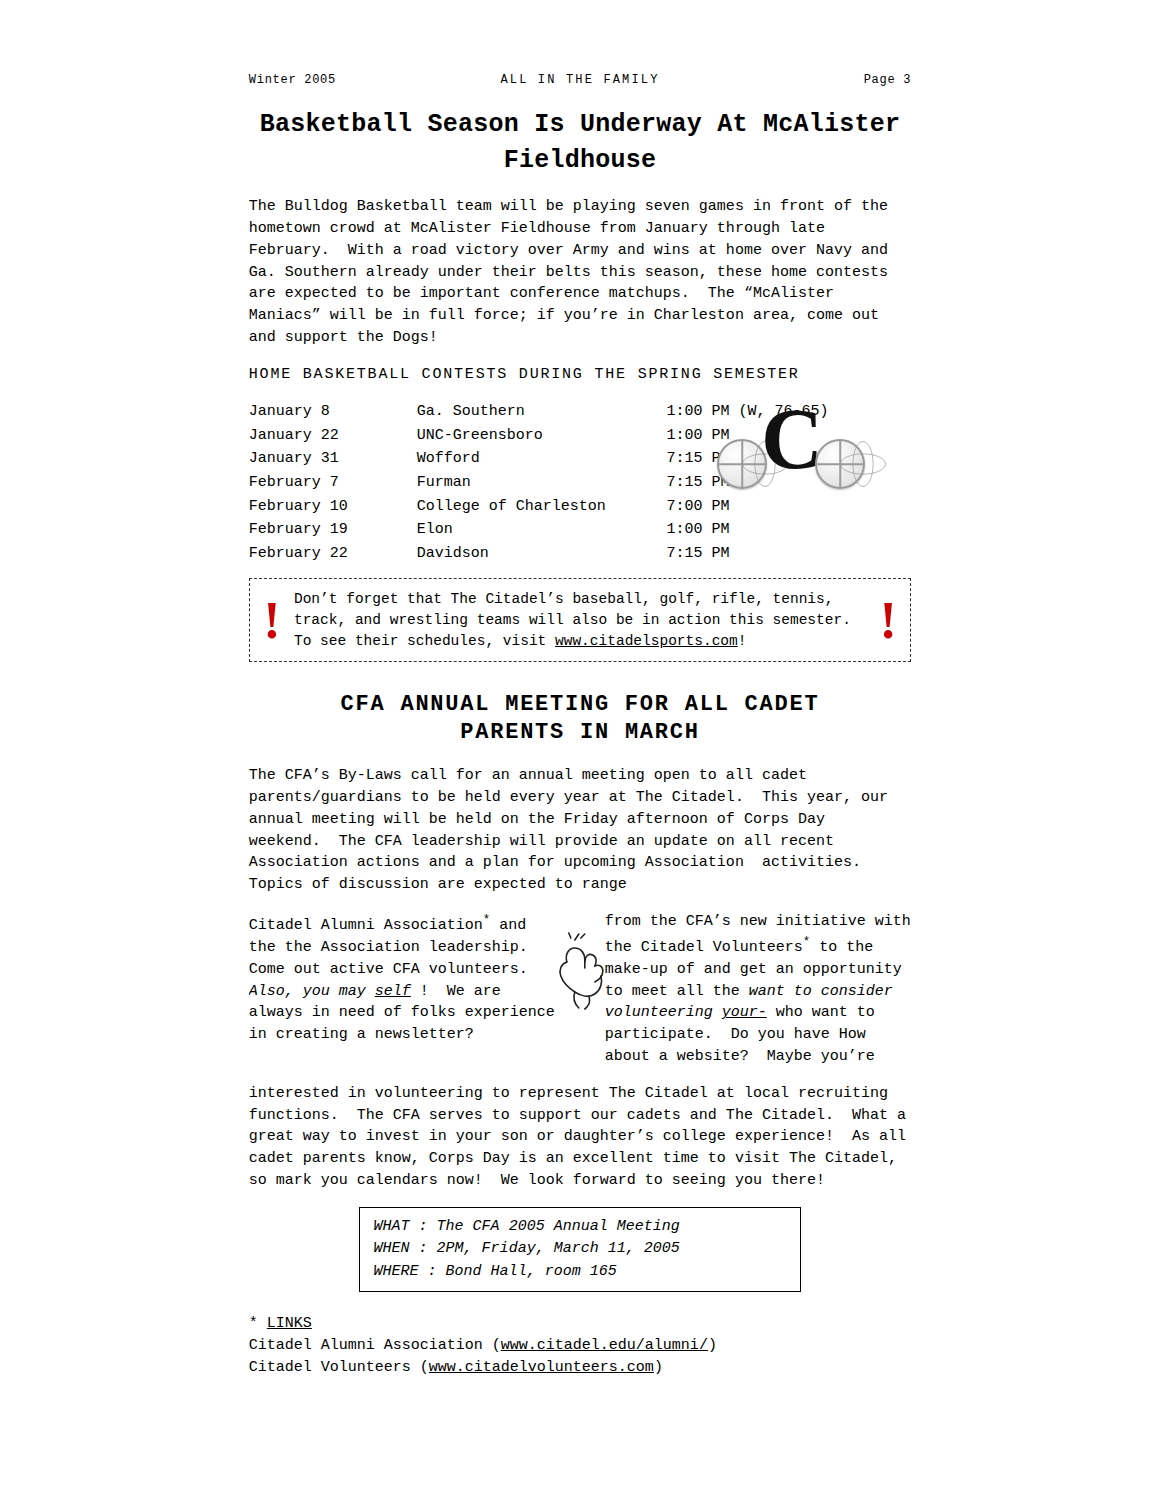Winter 2005
ALL IN THE FAMILY
Page 3
Basketball Season Is Underway At McAlister Fieldhouse
The Bulldog Basketball team will be playing seven games in front of the hometown crowd at McAlister Fieldhouse from January through late February. With a road victory over Army and wins at home over Navy and Ga. Southern already under their belts this season, these home contests are expected to be important conference matchups. The “McAlister Maniacs” will be in full force; if you’re in Charleston area, come out and support the Dogs!
HOME BASKETBALL CONTESTS DURING THE SPRING SEMESTER
C
| January 8 | Ga. Southern | 1:00 PM (W, 76-65) |
| January 22 | UNC-Greensboro | 1:00 PM |
| January 31 | Wofford | 7:15 PM |
| February 7 | Furman | 7:15 PM |
| February 10 | College of Charleston | 7:00 PM |
| February 19 | Elon | 1:00 PM |
| February 22 | Davidson | 7:15 PM |
!
Don’t forget that The Citadel’s baseball, golf, rifle, tennis, track, and wrestling teams will also be in action this semester. To see their schedules, visit www.citadelsports.com!
!
CFA ANNUAL MEETING FOR ALL CADET
PARENTS IN MARCH
The CFA’s By-Laws call for an annual meeting open to all cadet parents/guardians to be held every year at The Citadel. This year, our annual meeting will be held on the Friday afternoon of Corps Day weekend. The CFA leadership will provide an update on all recent Association actions and a plan for upcoming Association activities. Topics of discussion are expected to range
Citadel Alumni Association* and the the Association leadership. Come out active CFA volunteers. Also, you may self ! We are always in need of folks experience in creating a newsletter?
from the CFA’s new initiative with the Citadel Volunteers* to the make-up of and get an opportunity to meet all the want to consider volunteering your- who want to participate. Do you have How about a website? Maybe you’re
interested in volunteering to represent The Citadel at local recruiting functions. The CFA serves to support our cadets and The Citadel. What a great way to invest in your son or daughter’s college experience! As all cadet parents know, Corps Day is an excellent time to visit The Citadel, so mark you calendars now! We look forward to seeing you there!
WHAT : The CFA 2005 Annual Meeting
WHEN : 2PM, Friday, March 11, 2005
WHERE : Bond Hall, room 165
* LINKS
Citadel Alumni Association (www.citadel.edu/alumni/)
Citadel Volunteers (www.citadelvolunteers.com)